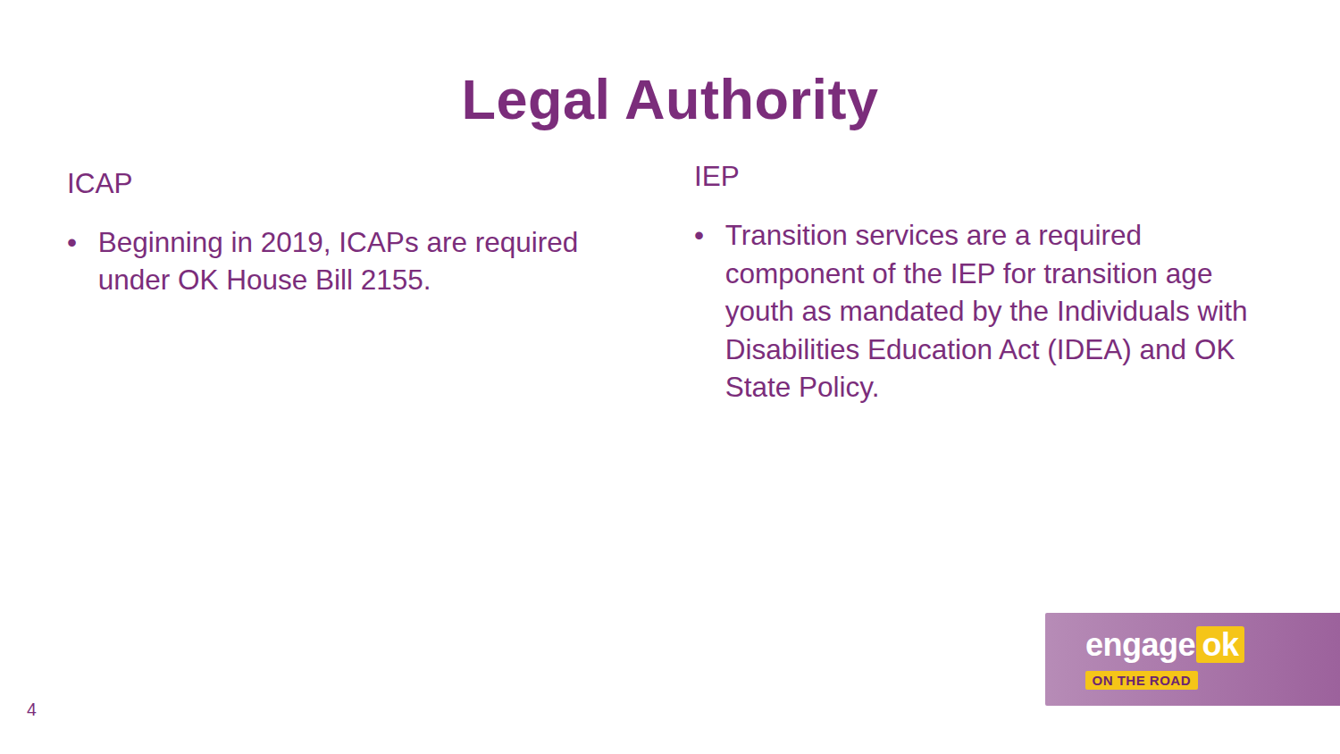Legal Authority
ICAP
Beginning in 2019, ICAPs are required under OK House Bill 2155.
IEP
Transition services are a required component of the IEP for transition age youth as mandated by the Individuals with Disabilities Education Act (IDEA) and OK State Policy.
4
engageok On the Road